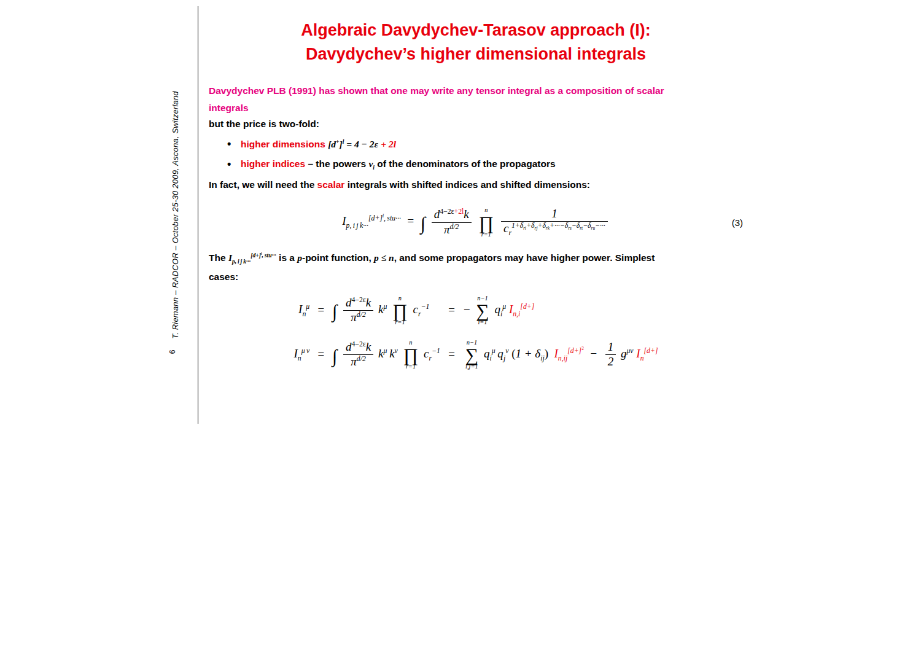T. Riemann – RADCOR – October 25-30 2009, Ascona, Switzerland
6
Algebraic Davydychev-Tarasov approach (I):
Davydychev’s higher dimensional integrals
Davydychev PLB (1991) has shown that one may write any tensor integral as a composition of scalar
integrals
but the price is two-fold:
higher dimensions [d+]l = 4 − 2ε + 2l
higher indices – the powers νi of the denominators of the propagators
In fact, we will need the scalar integrals with shifted indices and shifted dimensions:
Ip, i j k···[d+]l, stu··· = ∫ d4−2ε+2lk πd/2 n ∏ r=1 1 cr1+δri+δrj+δrk+···−δrs−δrt−δru−··· (3)
The Ip, i j k···[d+]l, stu··· is a p-point function, p ≤ n, and some propagators may have higher power. Simplest
cases:
| I n μ | = | ∫ d 4−2ε k π d/2 k μ n ∏ r=1 c r −1 | = | − n−1 ∑ i=1 q i μ I n,i [d+] |
| I n μ ν | = | ∫ d 4−2ε k π d/2 k μ k ν n ∏ r=1 c r −1 | = | n−1 ∑ i,j=1 q i μ q j ν ( 1 + δ ij ) I n,ij [d+] 2 − 1 2 g μν I n [d+] |